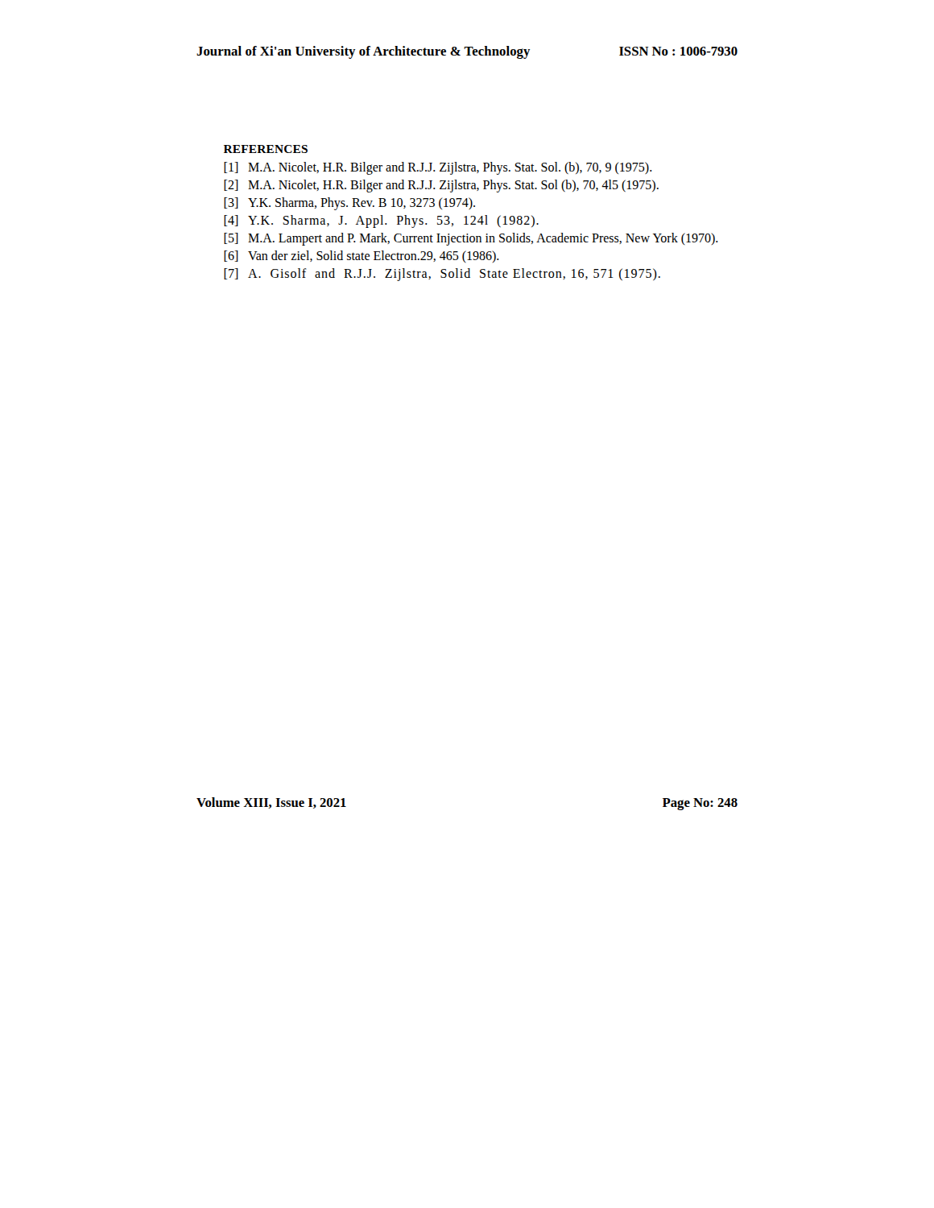Journal of Xi'an University of Architecture & Technology
ISSN No : 1006-7930
REFERENCES
[1] M.A. Nicolet, H.R. Bilger and R.J.J. Zijlstra, Phys. Stat. Sol. (b), 70, 9 (1975).
[2] M.A. Nicolet, H.R. Bilger and R.J.J. Zijlstra, Phys. Stat. Sol (b), 70, 4l5 (1975).
[3] Y.K. Sharma, Phys. Rev. B 10, 3273 (1974).
[4] Y.K. Sharma, J. Appl. Phys. 53, 124l (1982).
[5] M.A. Lampert and P. Mark, Current Injection in Solids, Academic Press, New York (1970).
[6] Van der ziel, Solid state Electron.29, 465 (1986).
[7] A. Gisolf and R.J.J. Zijlstra, Solid State Electron, 16, 571 (1975).
Volume XIII, Issue I, 2021
Page No: 248